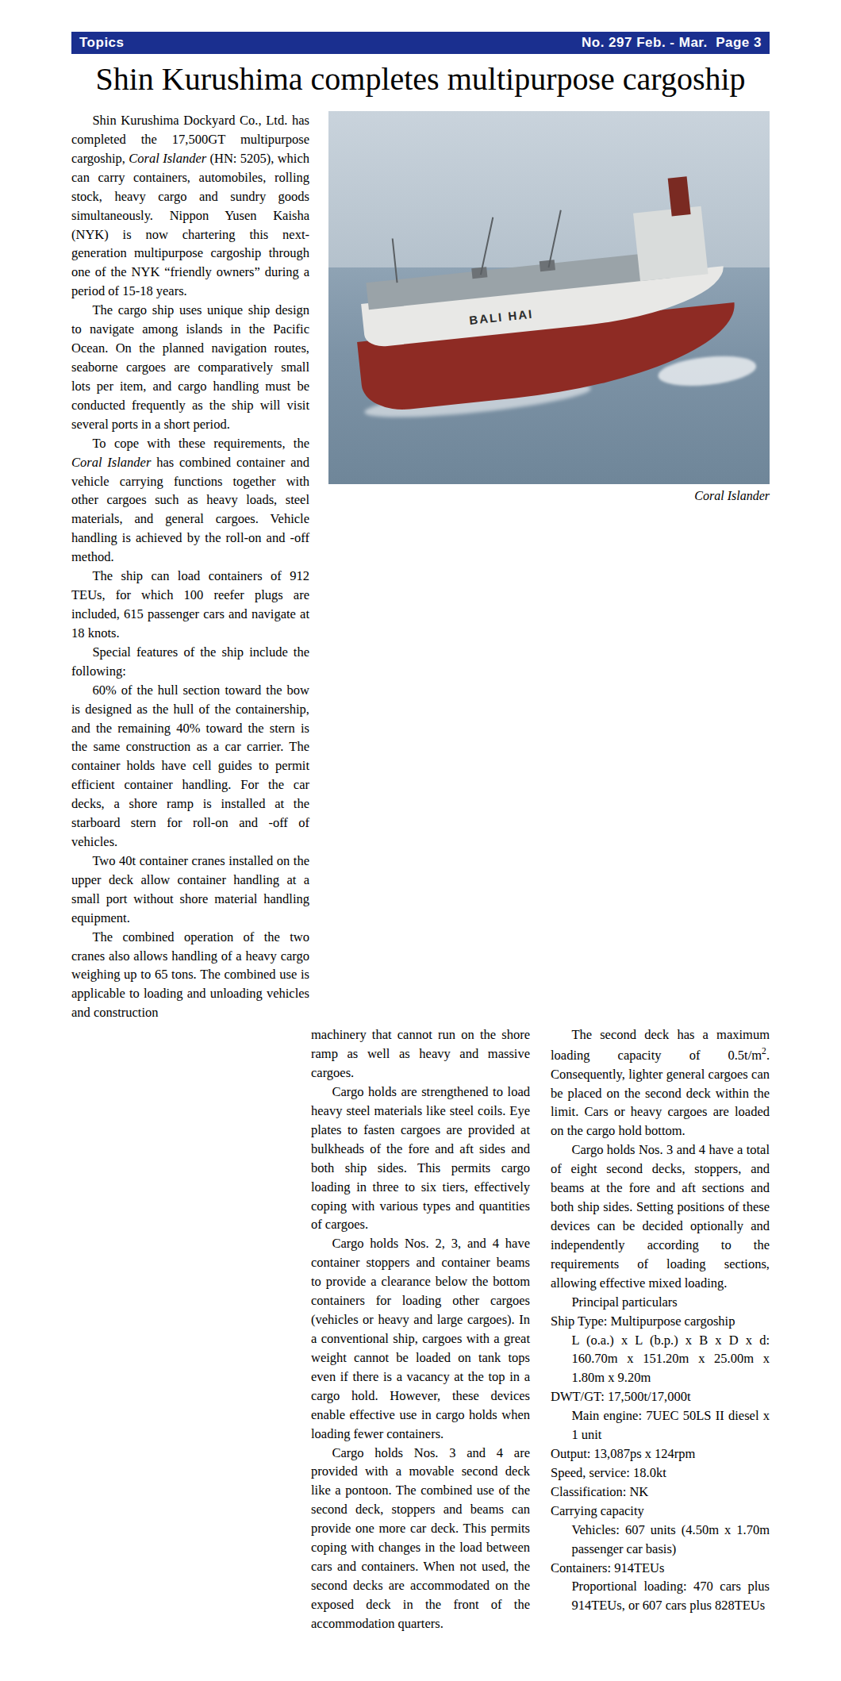Topics
No. 297 Feb. - Mar. Page 3
Shin Kurushima completes multipurpose cargoship
Shin Kurushima Dockyard Co., Ltd. has completed the 17,500GT multipurpose cargoship, Coral Islander (HN: 5205), which can carry containers, automobiles, rolling stock, heavy cargo and sundry goods simultaneously. Nippon Yusen Kaisha (NYK) is now chartering this next-generation multipurpose cargoship through one of the NYK “friendly owners” during a period of 15-18 years.
The cargo ship uses unique ship design to navigate among islands in the Pacific Ocean. On the planned navigation routes, seaborne cargoes are comparatively small lots per item, and cargo handling must be conducted frequently as the ship will visit several ports in a short period.
To cope with these requirements, the Coral Islander has combined container and vehicle carrying functions together with other cargoes such as heavy loads, steel materials, and general cargoes. Vehicle handling is achieved by the roll-on and -off method.
The ship can load containers of 912 TEUs, for which 100 reefer plugs are included, 615 passenger cars and navigate at 18 knots.
Special features of the ship include the following:
60% of the hull section toward the bow is designed as the hull of the containership, and the remaining 40% toward the stern is the same construction as a car carrier. The container holds have cell guides to permit efficient container handling. For the car decks, a shore ramp is installed at the starboard stern for roll-on and -off of vehicles.
Two 40t container cranes installed on the upper deck allow container handling at a small port without shore material handling equipment.
The combined operation of the two cranes also allows handling of a heavy cargo weighing up to 65 tons. The combined use is applicable to loading and unloading vehicles and construction
BALI HAI
Coral Islander
machinery that cannot run on the shore ramp as well as heavy and massive cargoes.
Cargo holds are strengthened to load heavy steel materials like steel coils. Eye plates to fasten cargoes are provided at bulkheads of the fore and aft sides and both ship sides. This permits cargo loading in three to six tiers, effectively coping with various types and quantities of cargoes.
Cargo holds Nos. 2, 3, and 4 have container stoppers and container beams to provide a clearance below the bottom containers for loading other cargoes (vehicles or heavy and large cargoes). In a conventional ship, cargoes with a great weight cannot be loaded on tank tops even if there is a vacancy at the top in a cargo hold. However, these devices enable effective use in cargo holds when loading fewer containers.
Cargo holds Nos. 3 and 4 are provided with a movable second deck like a pontoon. The combined use of the second deck, stoppers and beams can provide one more car deck. This permits coping with changes in the load between cars and containers. When not used, the second decks are accommodated on the exposed deck in the front of the accommodation quarters.
The second deck has a maximum loading capacity of 0.5t/m2. Consequently, lighter general cargoes can be placed on the second deck within the limit. Cars or heavy cargoes are loaded on the cargo hold bottom.
Cargo holds Nos. 3 and 4 have a total of eight second decks, stoppers, and beams at the fore and aft sections and both ship sides. Setting positions of these devices can be decided optionally and independently according to the requirements of loading sections, allowing effective mixed loading.
Principal particulars
Ship Type: Multipurpose cargoship
L (o.a.) x L (b.p.) x B x D x d: 160.70m x 151.20m x 25.00m x 1.80m x 9.20m
DWT/GT: 17,500t/17,000t
Main engine: 7UEC 50LS II diesel x 1 unit
Output: 13,087ps x 124rpm
Speed, service: 18.0kt
Classification: NK
Carrying capacity
Vehicles: 607 units (4.50m x 1.70m passenger car basis)
Containers: 914TEUs
Proportional loading: 470 cars plus 914TEUs, or 607 cars plus 828TEUs